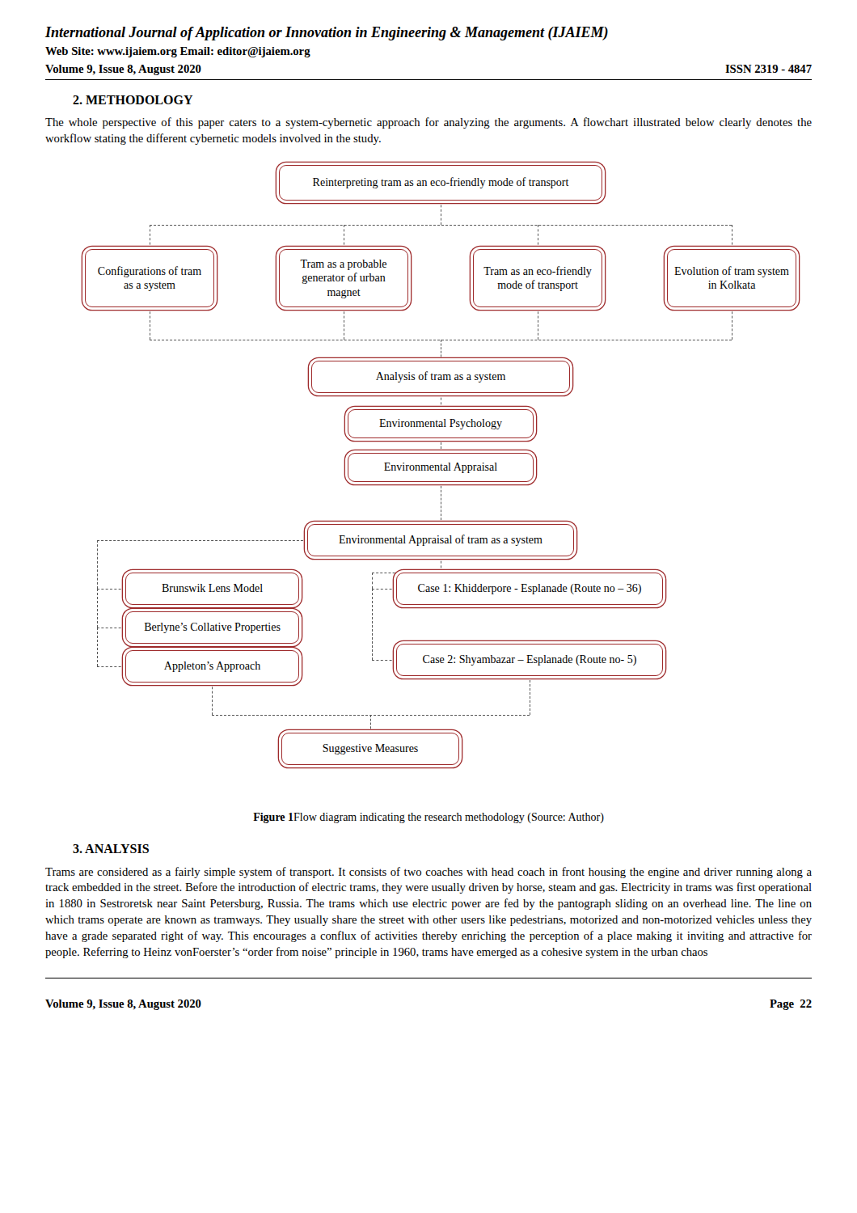International Journal of Application or Innovation in Engineering & Management (IJAIEM)
Web Site: www.ijaiem.org Email: editor@ijaiem.org
Volume 9, Issue 8, August 2020 ISSN 2319 - 4847
2. METHODOLOGY
The whole perspective of this paper caters to a system-cybernetic approach for analyzing the arguments. A flowchart illustrated below clearly denotes the workflow stating the different cybernetic models involved in the study.
Reinterpreting tram as an eco-friendly mode of transport
Configurations of tram as a system
Tram as a probable generator of urban magnet
Tram as an eco-friendly mode of transport
Evolution of tram system in Kolkata
Analysis of tram as a system
Environmental Psychology
Environmental Appraisal
Environmental Appraisal of tram as a system
Brunswik Lens Model
Berlyne’s Collative Properties
Appleton’s Approach
Case 1: Khidderpore - Esplanade (Route no – 36)
Case 2: Shyambazar – Esplanade (Route no- 5)
Suggestive Measures
Figure 1 Flow diagram indicating the research methodology (Source: Author)
3. ANALYSIS
Trams are considered as a fairly simple system of transport. It consists of two coaches with head coach in front housing the engine and driver running along a track embedded in the street. Before the introduction of electric trams, they were usually driven by horse, steam and gas. Electricity in trams was first operational in 1880 in Sestroretsk near Saint Petersburg, Russia. The trams which use electric power are fed by the pantograph sliding on an overhead line. The line on which trams operate are known as tramways. They usually share the street with other users like pedestrians, motorized and non-motorized vehicles unless they have a grade separated right of way. This encourages a conflux of activities thereby enriching the perception of a place making it inviting and attractive for people. Referring to Heinz vonFoerster’s “order from noise” principle in 1960, trams have emerged as a cohesive system in the urban chaos
Volume 9, Issue 8, August 2020 Page 22